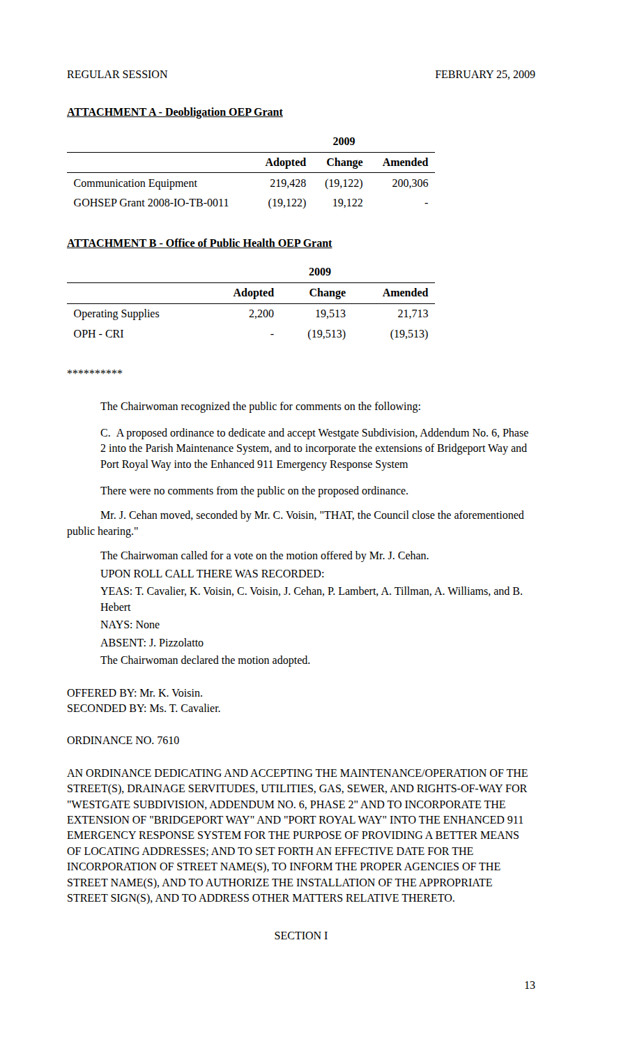REGULAR SESSION FEBRUARY 25, 2009
ATTACHMENT A - Deobligation OEP Grant
| | 2009 |
| --- | --- |
| | Adopted | Change | Amended |
| Communication Equipment | 219,428 | (19,122) | 200,306 |
| GOHSEP Grant 2008-IO-TB-0011 | (19,122) | 19,122 | - |
ATTACHMENT B - Office of Public Health OEP Grant
| | 2009 |
| --- | --- |
| | Adopted | Change | Amended |
| Operating Supplies | 2,200 | 19,513 | 21,713 |
| OPH - CRI | - | (19,513) | (19,513) |
**********
The Chairwoman recognized the public for comments on the following:
C. A proposed ordinance to dedicate and accept Westgate Subdivision, Addendum No. 6, Phase 2 into the Parish Maintenance System, and to incorporate the extensions of Bridgeport Way and Port Royal Way into the Enhanced 911 Emergency Response System
There were no comments from the public on the proposed ordinance.
Mr. J. Cehan moved, seconded by Mr. C. Voisin, "THAT, the Council close the aforementioned public hearing."
The Chairwoman called for a vote on the motion offered by Mr. J. Cehan.
UPON ROLL CALL THERE WAS RECORDED:
YEAS: T. Cavalier, K. Voisin, C. Voisin, J. Cehan, P. Lambert, A. Tillman, A. Williams, and B. Hebert
NAYS: None
ABSENT: J. Pizzolatto
The Chairwoman declared the motion adopted.
OFFERED BY: Mr. K. Voisin.
SECONDED BY: Ms. T. Cavalier.
ORDINANCE NO. 7610
AN ORDINANCE DEDICATING AND ACCEPTING THE MAINTENANCE/OPERATION OF THE STREET(S), DRAINAGE SERVITUDES, UTILITIES, GAS, SEWER, AND RIGHTS-OF-WAY FOR "WESTGATE SUBDIVISION, ADDENDUM NO. 6, PHASE 2" AND TO INCORPORATE THE EXTENSION OF "BRIDGEPORT WAY" AND "PORT ROYAL WAY" INTO THE ENHANCED 911 EMERGENCY RESPONSE SYSTEM FOR THE PURPOSE OF PROVIDING A BETTER MEANS OF LOCATING ADDRESSES; AND TO SET FORTH AN EFFECTIVE DATE FOR THE INCORPORATION OF STREET NAME(S), TO INFORM THE PROPER AGENCIES OF THE STREET NAME(S), AND TO AUTHORIZE THE INSTALLATION OF THE APPROPRIATE STREET SIGN(S), AND TO ADDRESS OTHER MATTERS RELATIVE THERETO.
SECTION I
13